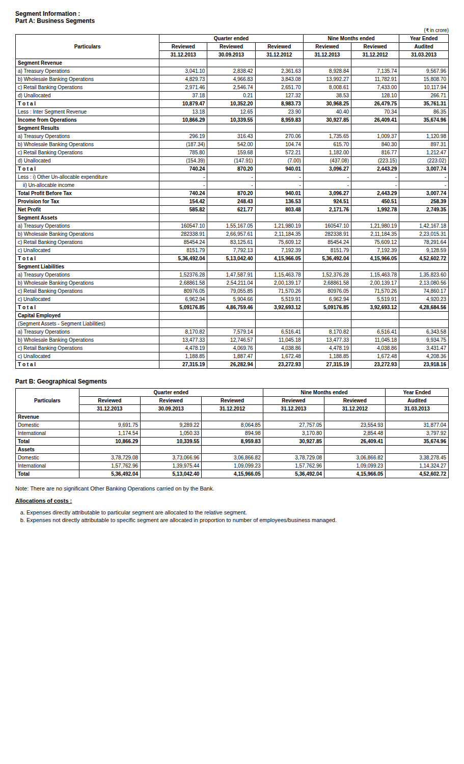Segment Information :
Part A: Business Segments
(₹ in crore)
| Particulars | Quarter ended | Nine Months ended | Year Ended |
| --- | --- | --- | --- |
| Reviewed | Reviewed | Reviewed | Reviewed | Reviewed | Audited |
| 31.12.2013 | 30.09.2013 | 31.12.2012 | 31.12.2013 | 31.12.2012 | 31.03.2013 |
| Segment Revenue | | | | | | |
| a) Treasury Operations | 3,041.10 | 2,838.42 | 2,361.63 | 8,928.84 | 7,135.74 | 9,567.96 |
| b) Wholesale Banking Operations | 4,829.73 | 4,966.83 | 3,843.08 | 13,992.27 | 11,782.91 | 15,808.70 |
| c) Retail Banking Operations | 2,971.46 | 2,546.74 | 2,651.70 | 8,008.61 | 7,433.00 | 10,117.94 |
| d) Unallocated | 37.18 | 0.21 | 127.32 | 38.53 | 128.10 | 266.71 |
| T o t a l | 10,879.47 | 10,352.20 | 8,983.73 | 30,968.25 | 26,479.75 | 35,761.31 |
| Less : Inter Segment Revenue | 13.18 | 12.65 | 23.90 | 40.40 | 70.34 | 86.35 |
| Income from Operations | 10,866.29 | 10,339.55 | 8,959.83 | 30,927.85 | 26,409.41 | 35,674.96 |
| Segment Results | | | | | | |
| a) Treasury Operations | 296.19 | 316.43 | 270.06 | 1,735.65 | 1,009.37 | 1,120.98 |
| b) Wholesale Banking Operations | (187.34) | 542.00 | 104.74 | 615.70 | 840.30 | 897.31 |
| c) Retail Banking Operations | 785.80 | 159.68 | 572.21 | 1,182.00 | 816.77 | 1,212.47 |
| d) Unallocated | (154.39) | (147.91) | (7.00) | (437.08) | (223.15) | (223.02) |
| T o t a l | 740.24 | 870.20 | 940.01 | 3,096.27 | 2,443.29 | 3,007.74 |
| Less : i) Other Un-allocable expenditure | - | - | - | - | - | - |
| ii) Un-allocable income | - | - | - | - | - | - |
| Total Profit Before Tax | 740.24 | 870.20 | 940.01 | 3,096.27 | 2,443.29 | 3,007.74 |
| Provision for Tax | 154.42 | 248.43 | 136.53 | 924.51 | 450.51 | 258.39 |
| Net Profit | 585.82 | 621.77 | 803.48 | 2,171.76 | 1,992.78 | 2,749.35 |
| Segment Assets | | | | | | |
| a) Treasury Operations | 160547.10 | 1,55,167.05 | 1,21,980.19 | 160547.10 | 1,21,980.19 | 1,42,167.18 |
| b) Wholesale Banking Operations | 282338.91 | 2,66,957.61 | 2,11,184.35 | 282338.91 | 2,11,184.35 | 2,23,015.31 |
| c) Retail Banking Operations | 85454.24 | 83,125.61 | 75,609.12 | 85454.24 | 75,609.12 | 78,291.64 |
| c) Unallocated | 8151.79 | 7,792.13 | 7,192.39 | 8151.79 | 7,192.39 | 9,128.59 |
| T o t a l | 5,36,492.04 | 5,13,042.40 | 4,15,966.05 | 5,36,492.04 | 4,15,966.05 | 4,52,602.72 |
| Segment Liabilities | | | | | | |
| a) Treasury Operations | 1,52376.28 | 1,47,587.91 | 1,15,463.78 | 1,52,376.28 | 1,15,463.78 | 1,35,823.60 |
| b) Wholesale Banking Operations | 2,68861.58 | 2,54,211.04 | 2,00,139.17 | 2,68861.58 | 2,00,139.17 | 2,13,080.56 |
| c) Retail Banking Operations | 80976.05 | 79,055.85 | 71,570.26 | 80976.05 | 71,570.26 | 74,860.17 |
| c) Unallocated | 6,962.94 | 5,904.66 | 5,519.91 | 6,962.94 | 5,519.91 | 4,920.23 |
| T o t a l | 5,09176.85 | 4,86,759.46 | 3,92,693.12 | 5,09176.85 | 3,92,693.12 | 4,28,684.56 |
| Capital Employed | | | | | | |
| (Segment Assets - Segment Liabilities) | | | | | | |
| a) Treasury Operations | 8,170.82 | 7,579.14 | 6,516.41 | 8,170.82 | 6,516.41 | 6,343.58 |
| b) Wholesale Banking Operations | 13,477.33 | 12,746.57 | 11,045.18 | 13,477.33 | 11,045.18 | 9,934.75 |
| c) Retail Banking Operations | 4,478.19 | 4,069.76 | 4,038.86 | 4,478.19 | 4,038.86 | 3,431.47 |
| c) Unallocated | 1,188.85 | 1,887.47 | 1,672.48 | 1,188.85 | 1,672.48 | 4,208.36 |
| T o t a l | 27,315.19 | 26,282.94 | 23,272.93 | 27,315.19 | 23,272.93 | 23,918.16 |
Part B: Geographical Segments
| Particulars | Quarter ended | Nine Months ended | Year Ended |
| --- | --- | --- | --- |
| Reviewed | Reviewed | Reviewed | Reviewed | Reviewed | Audited |
| 31.12.2013 | 30.09.2013 | 31.12.2012 | 31.12.2013 | 31.12.2012 | 31.03.2013 |
| Revenue | | | | | | |
| Domestic | 9,691.75 | 9,289.22 | 8,064.85 | 27,757.05 | 23,554.93 | 31,877.04 |
| International | 1,174.54 | 1,050.33 | 894.98 | 3,170.80 | 2,854.48 | 3,797.92 |
| Total | 10,866.29 | 10,339.55 | 8,959.83 | 30,927.85 | 26,409.41 | 35,674.96 |
| Assets | | | | | | |
| Domestic | 3,78,729.08 | 3,73,066.96 | 3,06,866.82 | 3,78,729.08 | 3,06,866.82 | 3,38,278.45 |
| International | 1,57,762.96 | 1,39,975.44 | 1,09,099.23 | 1,57,762.96 | 1,09,099.23 | 1,14,324.27 |
| Total | 5,36,492.04 | 5,13,042.40 | 4,15,966.05 | 5,36,492.04 | 4,15,966.05 | 4,52,602.72 |
Note: There are no significant Other Banking Operations carried on by the Bank.
Allocations of costs :
Expenses directly attributable to particular segment are allocated to the relative segment.
Expenses not directly attributable to specific segment are allocated in proportion to number of employees/business managed.